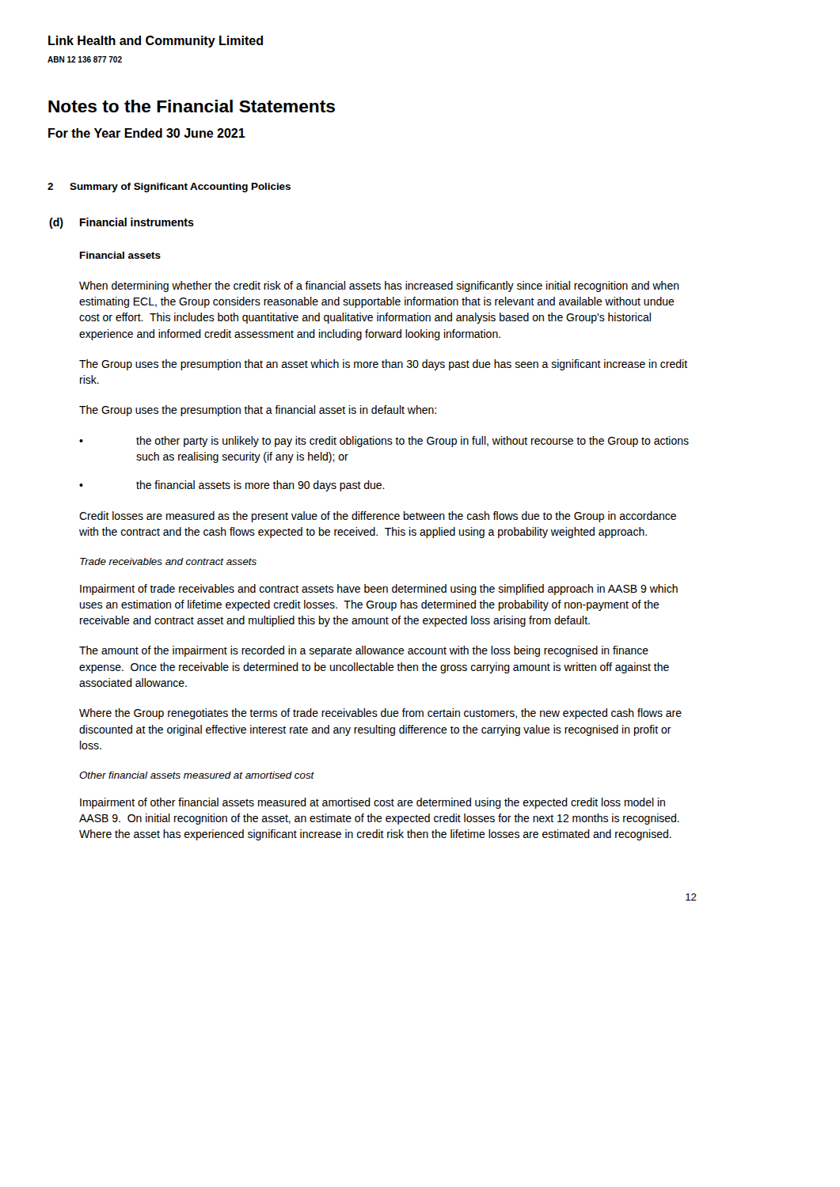Link Health and Community Limited
ABN 12 136 877 702
Notes to the Financial Statements
For the Year Ended 30 June 2021
2 Summary of Significant Accounting Policies
(d) Financial instruments
Financial assets
When determining whether the credit risk of a financial assets has increased significantly since initial recognition and when estimating ECL, the Group considers reasonable and supportable information that is relevant and available without undue cost or effort. This includes both quantitative and qualitative information and analysis based on the Group's historical experience and informed credit assessment and including forward looking information.
The Group uses the presumption that an asset which is more than 30 days past due has seen a significant increase in credit risk.
The Group uses the presumption that a financial asset is in default when:
the other party is unlikely to pay its credit obligations to the Group in full, without recourse to the Group to actions such as realising security (if any is held); or
the financial assets is more than 90 days past due.
Credit losses are measured as the present value of the difference between the cash flows due to the Group in accordance with the contract and the cash flows expected to be received. This is applied using a probability weighted approach.
Trade receivables and contract assets
Impairment of trade receivables and contract assets have been determined using the simplified approach in AASB 9 which uses an estimation of lifetime expected credit losses. The Group has determined the probability of non-payment of the receivable and contract asset and multiplied this by the amount of the expected loss arising from default.
The amount of the impairment is recorded in a separate allowance account with the loss being recognised in finance expense. Once the receivable is determined to be uncollectable then the gross carrying amount is written off against the associated allowance.
Where the Group renegotiates the terms of trade receivables due from certain customers, the new expected cash flows are discounted at the original effective interest rate and any resulting difference to the carrying value is recognised in profit or loss.
Other financial assets measured at amortised cost
Impairment of other financial assets measured at amortised cost are determined using the expected credit loss model in AASB 9. On initial recognition of the asset, an estimate of the expected credit losses for the next 12 months is recognised. Where the asset has experienced significant increase in credit risk then the lifetime losses are estimated and recognised.
12